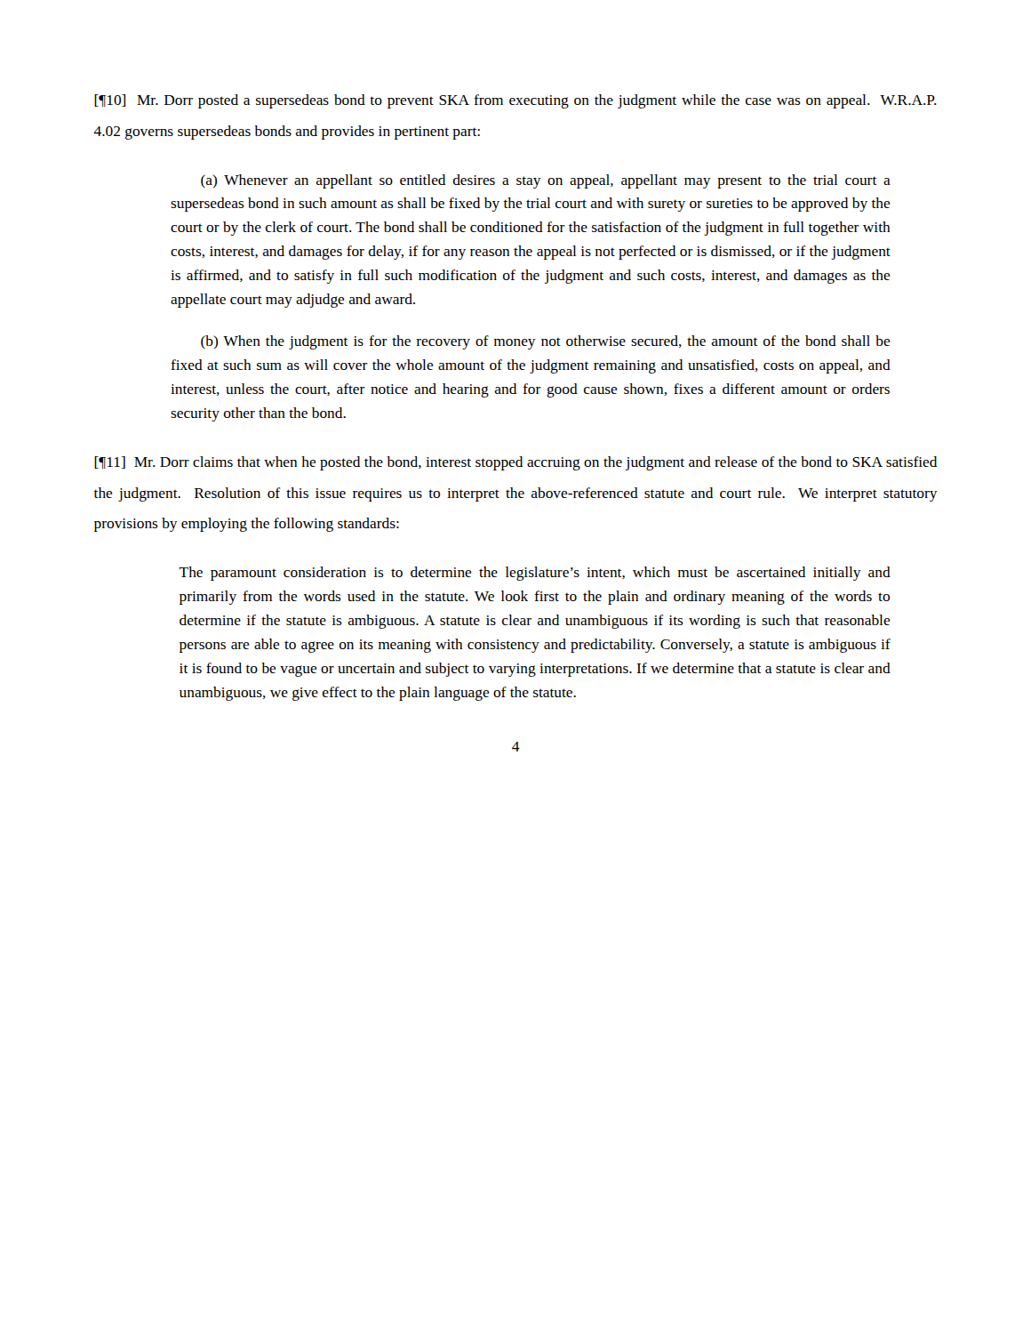[¶10] Mr. Dorr posted a supersedeas bond to prevent SKA from executing on the judgment while the case was on appeal. W.R.A.P. 4.02 governs supersedeas bonds and provides in pertinent part:
(a) Whenever an appellant so entitled desires a stay on appeal, appellant may present to the trial court a supersedeas bond in such amount as shall be fixed by the trial court and with surety or sureties to be approved by the court or by the clerk of court. The bond shall be conditioned for the satisfaction of the judgment in full together with costs, interest, and damages for delay, if for any reason the appeal is not perfected or is dismissed, or if the judgment is affirmed, and to satisfy in full such modification of the judgment and such costs, interest, and damages as the appellate court may adjudge and award.
(b) When the judgment is for the recovery of money not otherwise secured, the amount of the bond shall be fixed at such sum as will cover the whole amount of the judgment remaining and unsatisfied, costs on appeal, and interest, unless the court, after notice and hearing and for good cause shown, fixes a different amount or orders security other than the bond.
[¶11] Mr. Dorr claims that when he posted the bond, interest stopped accruing on the judgment and release of the bond to SKA satisfied the judgment. Resolution of this issue requires us to interpret the above-referenced statute and court rule. We interpret statutory provisions by employing the following standards:
The paramount consideration is to determine the legislature’s intent, which must be ascertained initially and primarily from the words used in the statute. We look first to the plain and ordinary meaning of the words to determine if the statute is ambiguous. A statute is clear and unambiguous if its wording is such that reasonable persons are able to agree on its meaning with consistency and predictability. Conversely, a statute is ambiguous if it is found to be vague or uncertain and subject to varying interpretations. If we determine that a statute is clear and unambiguous, we give effect to the plain language of the statute.
4